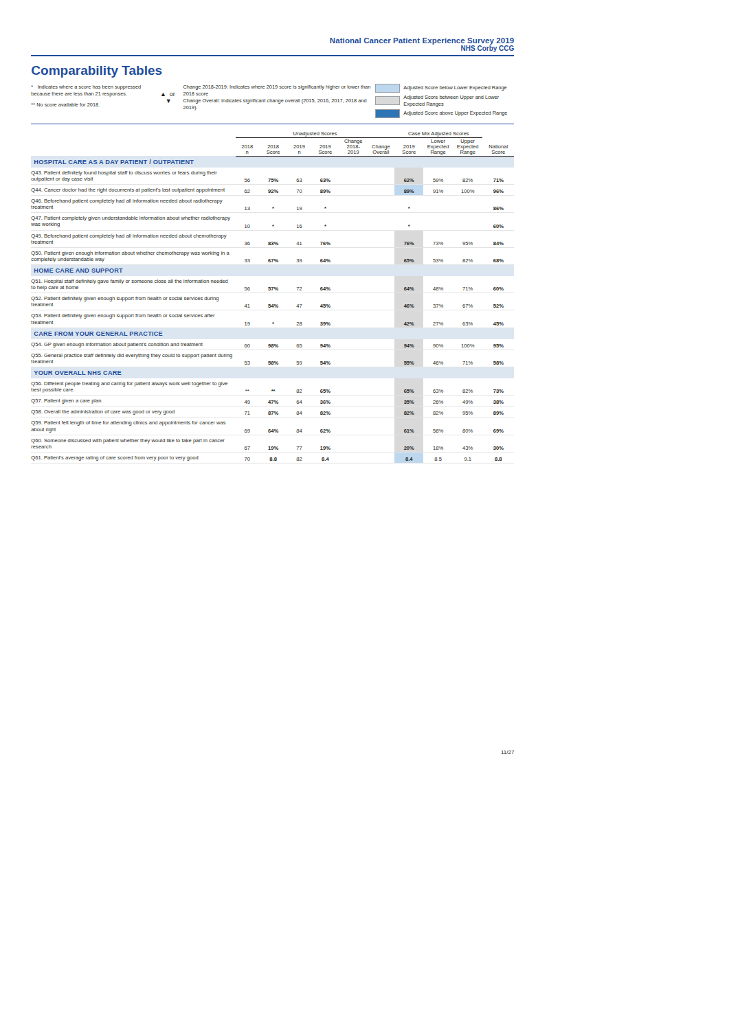National Cancer Patient Experience Survey 2019
NHS Corby CCG
Comparability Tables
* Indicates where a score has been suppressed because there are less than 21 responses.
** No score available for 2018.
▲ or ▼
Change 2018-2019: Indicates where 2019 score is significantly higher or lower than 2018 score
Change Overall: Indicates significant change overall (2015, 2016, 2017, 2018 and 2019).
Adjusted Score below Lower Expected Range
Adjusted Score between Upper and Lower Expected Ranges
Adjusted Score above Upper Expected Range
| | Unadjusted Scores | Case Mix Adjusted Scores | |
| --- | --- | --- | --- |
| | 2018 n | 2018 Score | 2019 n | 2019 Score | Change 2018- 2019 | Change Overall | 2019 Score | Lower Expected Range | Upper Expected Range | National Score |
| HOSPITAL CARE AS A DAY PATIENT / OUTPATIENT |
| Q43. Patient definitely found hospital staff to discuss worries or fears during their outpatient or day case visit | 56 | 75% | 63 | 63% | | | 62% | 59% | 82% | 71% |
| Q44. Cancer doctor had the right documents at patient's last outpatient appointment | 62 | 92% | 70 | 89% | | | 89% | 91% | 100% | 96% |
| Q46. Beforehand patient completely had all information needed about radiotherapy treatment | 13 | * | 19 | * | | | * | | | 86% |
| Q47. Patient completely given understandable information about whether radiotherapy was working | 10 | * | 16 | * | | | * | | | 60% |
| Q49. Beforehand patient completely had all information needed about chemotherapy treatment | 36 | 83% | 41 | 76% | | | 76% | 73% | 95% | 84% |
| Q50. Patient given enough information about whether chemotherapy was working in a completely understandable way | 33 | 67% | 39 | 64% | | | 65% | 53% | 82% | 68% |
| HOME CARE AND SUPPORT |
| Q51. Hospital staff definitely gave family or someone close all the information needed to help care at home | 56 | 57% | 72 | 64% | | | 64% | 48% | 71% | 60% |
| Q52. Patient definitely given enough support from health or social services during treatment | 41 | 54% | 47 | 45% | | | 46% | 37% | 67% | 52% |
| Q53. Patient definitely given enough support from health or social services after treatment | 19 | * | 28 | 39% | | | 42% | 27% | 63% | 45% |
| CARE FROM YOUR GENERAL PRACTICE |
| Q54. GP given enough information about patient's condition and treatment | 60 | 98% | 65 | 94% | | | 94% | 90% | 100% | 95% |
| Q55. General practice staff definitely did everything they could to support patient during treatment | 53 | 58% | 59 | 54% | | | 55% | 46% | 71% | 58% |
| YOUR OVERALL NHS CARE |
| Q56. Different people treating and caring for patient always work well together to give best possible care | ** | ** | 82 | 65% | | | 65% | 63% | 82% | 73% |
| Q57. Patient given a care plan | 49 | 47% | 64 | 36% | | | 35% | 26% | 49% | 38% |
| Q58. Overall the administration of care was good or very good | 71 | 87% | 84 | 82% | | | 82% | 82% | 95% | 89% |
| Q59. Patient felt length of time for attending clinics and appointments for cancer was about right | 69 | 64% | 84 | 62% | | | 61% | 58% | 80% | 69% |
| Q60. Someone discussed with patient whether they would like to take part in cancer research | 67 | 19% | 77 | 19% | | | 20% | 18% | 43% | 30% |
| Q61. Patient's average rating of care scored from very poor to very good | 70 | 8.8 | 82 | 8.4 | | | 8.4 | 8.5 | 9.1 | 8.8 |
11/27